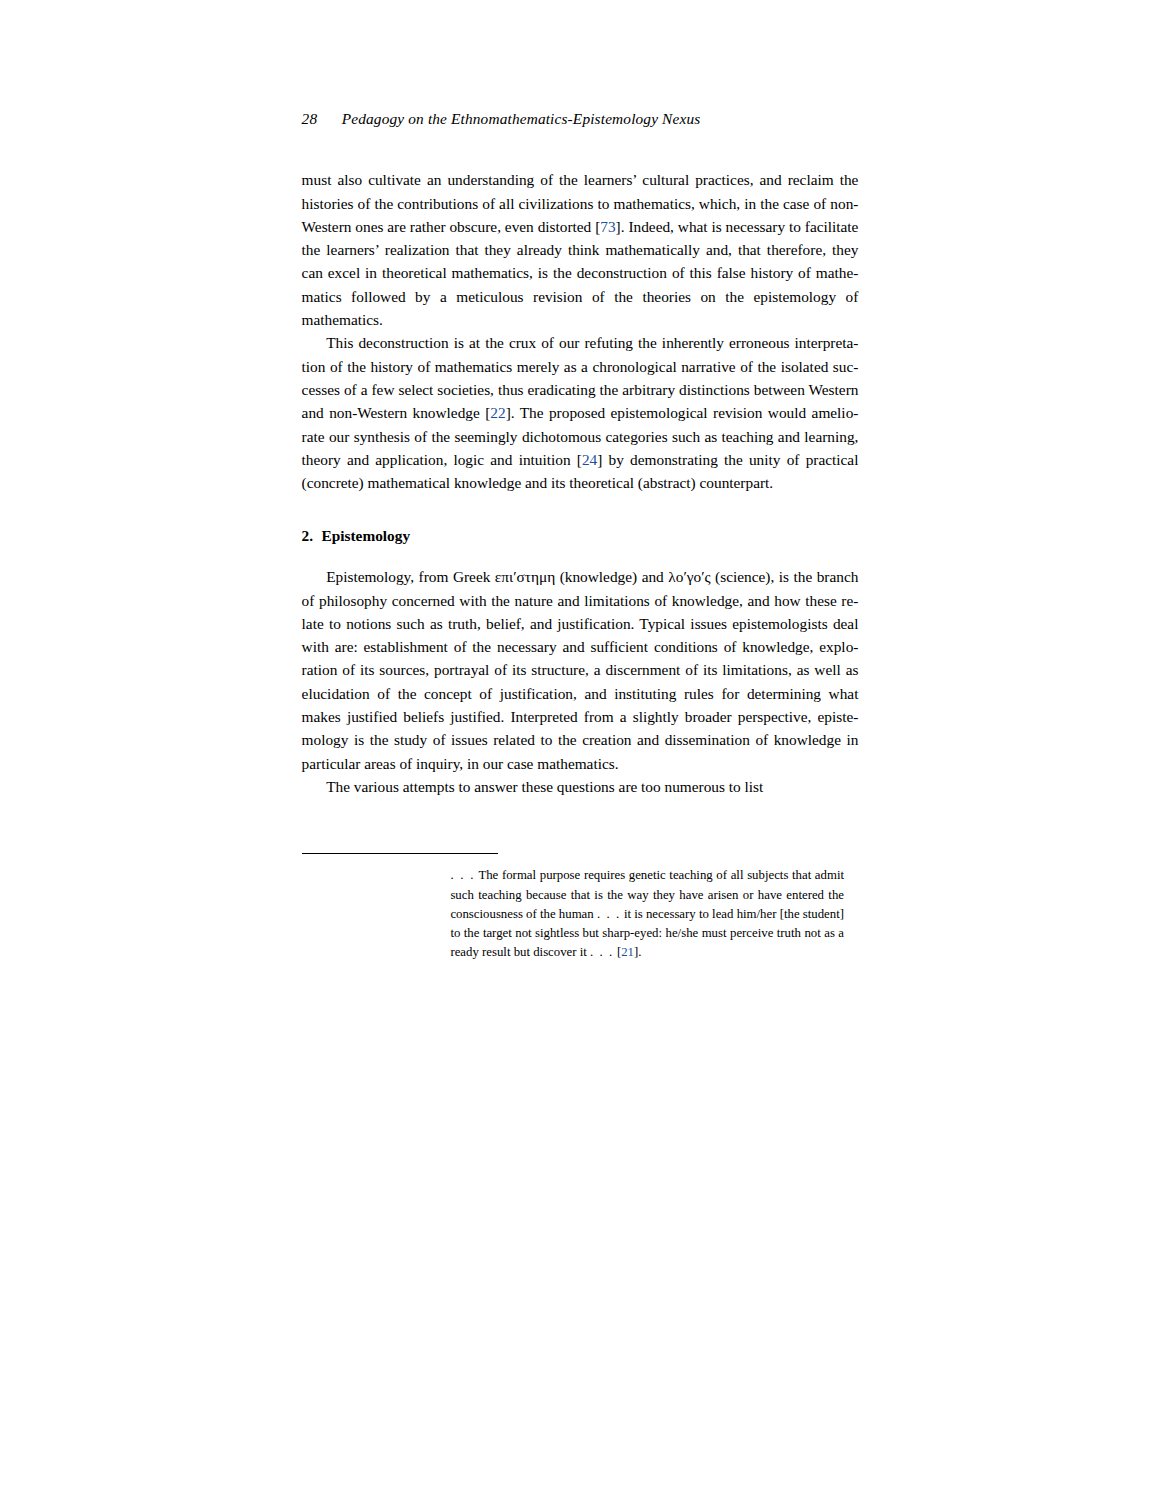28 Pedagogy on the Ethnomathematics-Epistemology Nexus
must also cultivate an understanding of the learners’ cultural practices, and reclaim the histories of the contributions of all civilizations to mathematics, which, in the case of non-Western ones are rather obscure, even distorted [73]. Indeed, what is necessary to facilitate the learners’ realization that they already think mathematically and, that therefore, they can excel in theoretical mathematics, is the deconstruction of this false history of mathematics followed by a meticulous revision of the theories on the epistemology of mathematics.
This deconstruction is at the crux of our refuting the inherently erroneous interpretation of the history of mathematics merely as a chronological narrative of the isolated successes of a few select societies, thus eradicating the arbitrary distinctions between Western and non-Western knowledge [22]. The proposed epistemological revision would ameliorate our synthesis of the seemingly dichotomous categories such as teaching and learning, theory and application, logic and intuition [24] by demonstrating the unity of practical (concrete) mathematical knowledge and its theoretical (abstract) counterpart.
2. Epistemology
Epistemology, from Greek επι′στημη (knowledge) and λο′γο′ς (science), is the branch of philosophy concerned with the nature and limitations of knowledge, and how these relate to notions such as truth, belief, and justification. Typical issues epistemologists deal with are: establishment of the necessary and sufficient conditions of knowledge, exploration of its sources, portrayal of its structure, a discernment of its limitations, as well as elucidation of the concept of justification, and instituting rules for determining what makes justified beliefs justified. Interpreted from a slightly broader perspective, epistemology is the study of issues related to the creation and dissemination of knowledge in particular areas of inquiry, in our case mathematics.
The various attempts to answer these questions are too numerous to list
. . . The formal purpose requires genetic teaching of all subjects that admit such teaching because that is the way they have arisen or have entered the consciousness of the human . . . it is necessary to lead him/her [the student] to the target not sightless but sharp-eyed: he/she must perceive truth not as a ready result but discover it . . . [21].